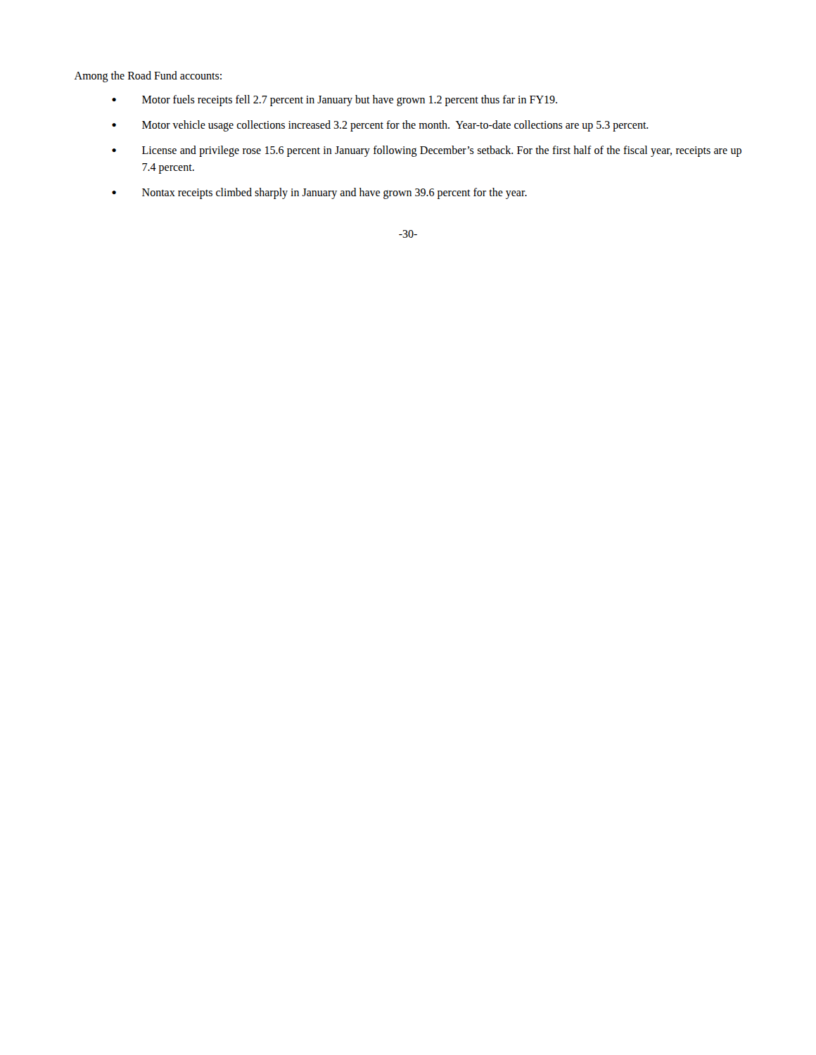Among the Road Fund accounts:
Motor fuels receipts fell 2.7 percent in January but have grown 1.2 percent thus far in FY19.
Motor vehicle usage collections increased 3.2 percent for the month. Year-to-date collections are up 5.3 percent.
License and privilege rose 15.6 percent in January following December’s setback. For the first half of the fiscal year, receipts are up 7.4 percent.
Nontax receipts climbed sharply in January and have grown 39.6 percent for the year.
-30-